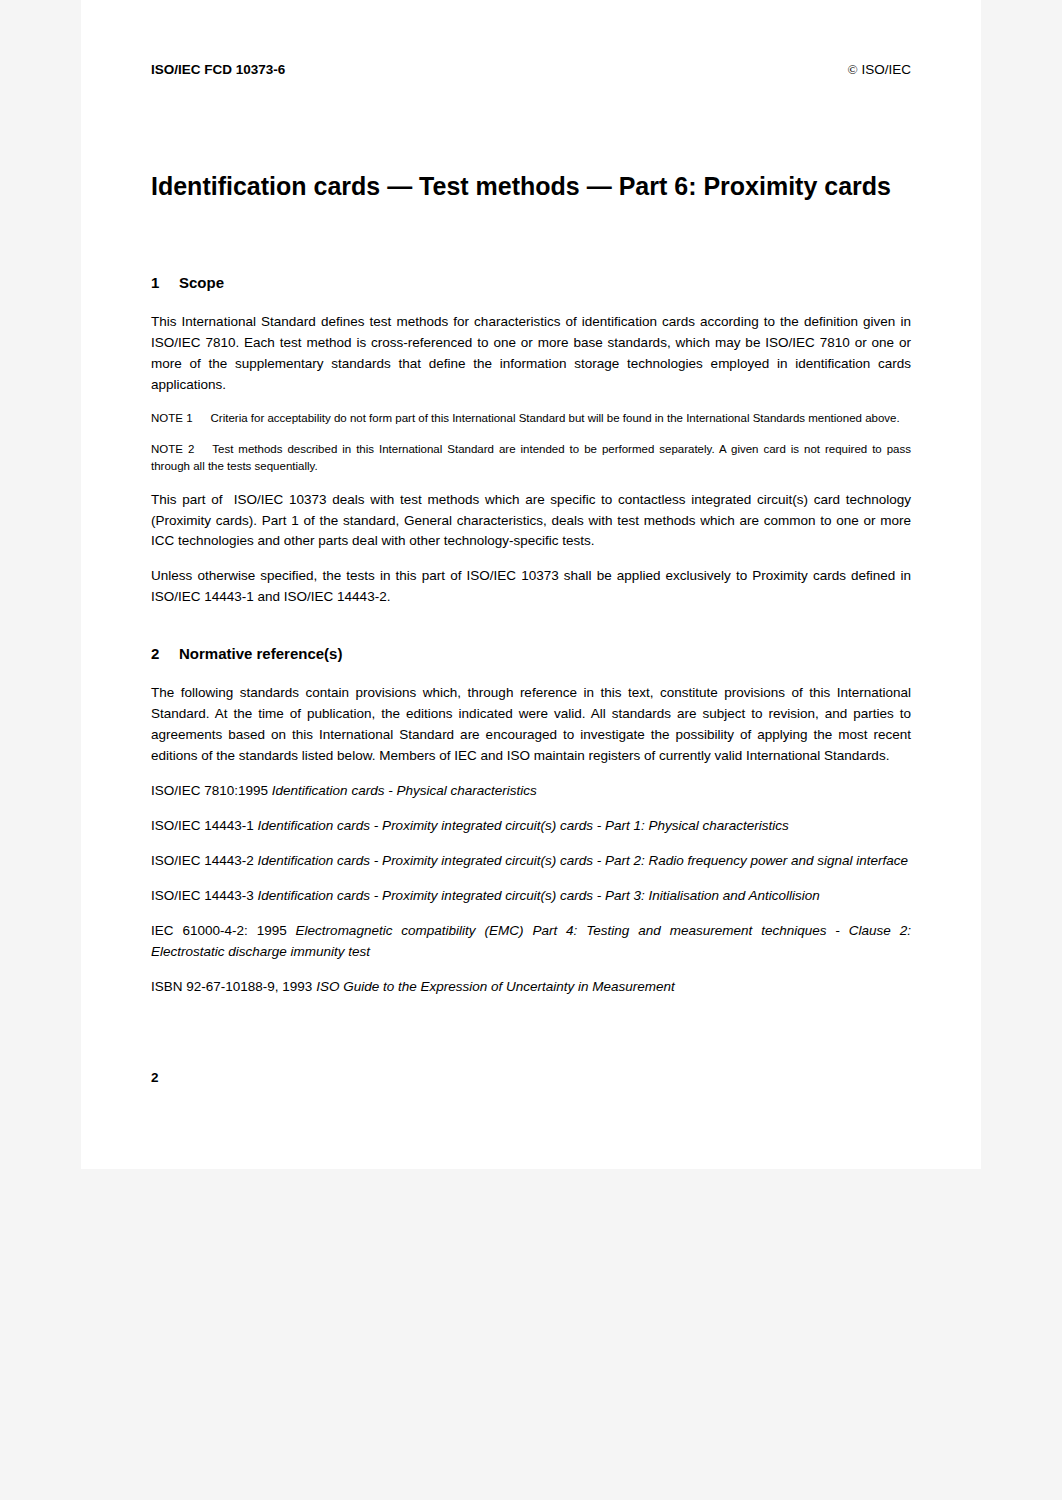ISO/IEC FCD 10373-6 © ISO/IEC
Identification cards — Test methods — Part 6: Proximity cards
1 Scope
This International Standard defines test methods for characteristics of identification cards according to the definition given in ISO/IEC 7810. Each test method is cross-referenced to one or more base standards, which may be ISO/IEC 7810 or one or more of the supplementary standards that define the information storage technologies employed in identification cards applications.
NOTE 1 Criteria for acceptability do not form part of this International Standard but will be found in the International Standards mentioned above.
NOTE 2 Test methods described in this International Standard are intended to be performed separately. A given card is not required to pass through all the tests sequentially.
This part of ISO/IEC 10373 deals with test methods which are specific to contactless integrated circuit(s) card technology (Proximity cards). Part 1 of the standard, General characteristics, deals with test methods which are common to one or more ICC technologies and other parts deal with other technology-specific tests.
Unless otherwise specified, the tests in this part of ISO/IEC 10373 shall be applied exclusively to Proximity cards defined in ISO/IEC 14443-1 and ISO/IEC 14443-2.
2 Normative reference(s)
The following standards contain provisions which, through reference in this text, constitute provisions of this International Standard. At the time of publication, the editions indicated were valid. All standards are subject to revision, and parties to agreements based on this International Standard are encouraged to investigate the possibility of applying the most recent editions of the standards listed below. Members of IEC and ISO maintain registers of currently valid International Standards.
ISO/IEC 7810:1995 Identification cards - Physical characteristics
ISO/IEC 14443-1 Identification cards - Proximity integrated circuit(s) cards - Part 1: Physical characteristics
ISO/IEC 14443-2 Identification cards - Proximity integrated circuit(s) cards - Part 2: Radio frequency power and signal interface
ISO/IEC 14443-3 Identification cards - Proximity integrated circuit(s) cards - Part 3: Initialisation and Anticollision
IEC 61000-4-2: 1995 Electromagnetic compatibility (EMC) Part 4: Testing and measurement techniques - Clause 2: Electrostatic discharge immunity test
ISBN 92-67-10188-9, 1993 ISO Guide to the Expression of Uncertainty in Measurement
2